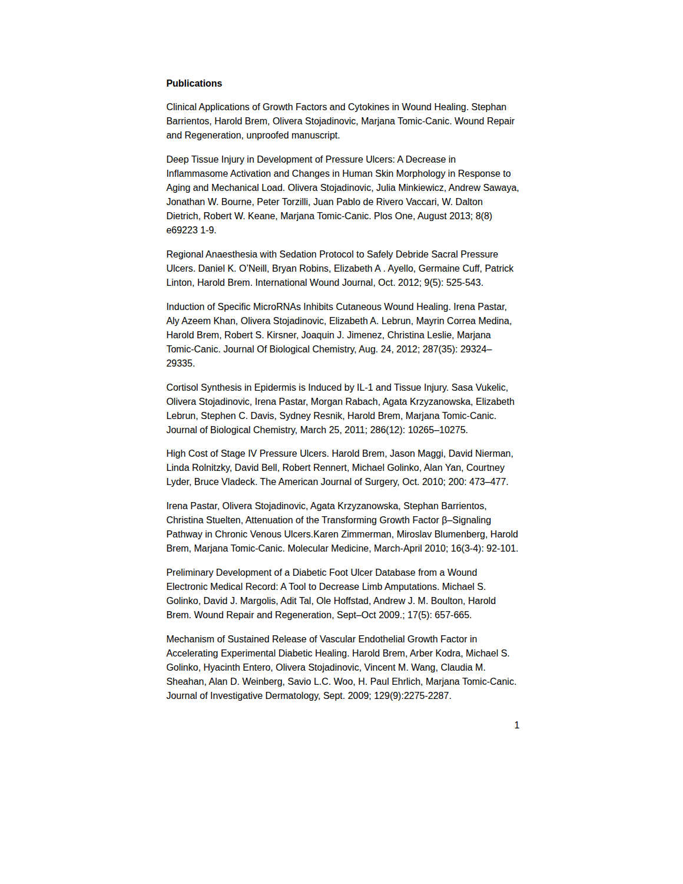Publications
Clinical Applications of Growth Factors and Cytokines in Wound Healing. Stephan Barrientos, Harold Brem, Olivera Stojadinovic, Marjana Tomic-Canic. Wound Repair and Regeneration, unproofed manuscript.
Deep Tissue Injury in Development of Pressure Ulcers: A Decrease in Inflammasome Activation and Changes in Human Skin Morphology in Response to Aging and Mechanical Load. Olivera Stojadinovic, Julia Minkiewicz, Andrew Sawaya, Jonathan W. Bourne, Peter Torzilli, Juan Pablo de Rivero Vaccari, W. Dalton Dietrich, Robert W. Keane, Marjana Tomic-Canic. Plos One, August 2013; 8(8) e69223 1-9.
Regional Anaesthesia with Sedation Protocol to Safely Debride Sacral Pressure Ulcers. Daniel K. O’Neill, Bryan Robins, Elizabeth A . Ayello, Germaine Cuff, Patrick Linton, Harold Brem. International Wound Journal, Oct. 2012; 9(5): 525-543.
Induction of Specific MicroRNAs Inhibits Cutaneous Wound Healing. Irena Pastar, Aly Azeem Khan, Olivera Stojadinovic, Elizabeth A. Lebrun, Mayrin Correa Medina, Harold Brem, Robert S. Kirsner, Joaquin J. Jimenez, Christina Leslie, Marjana Tomic-Canic. Journal Of Biological Chemistry, Aug. 24, 2012; 287(35): 29324–29335.
Cortisol Synthesis in Epidermis is Induced by IL-1 and Tissue Injury. Sasa Vukelic, Olivera Stojadinovic, Irena Pastar, Morgan Rabach, Agata Krzyzanowska, Elizabeth Lebrun, Stephen C. Davis, Sydney Resnik, Harold Brem, Marjana Tomic-Canic. Journal of Biological Chemistry, March 25, 2011; 286(12): 10265–10275.
High Cost of Stage IV Pressure Ulcers. Harold Brem, Jason Maggi, David Nierman, Linda Rolnitzky, David Bell, Robert Rennert, Michael Golinko, Alan Yan, Courtney Lyder, Bruce Vladeck. The American Journal of Surgery, Oct. 2010; 200: 473–477.
Irena Pastar, Olivera Stojadinovic, Agata Krzyzanowska, Stephan Barrientos, Christina Stuelten, Attenuation of the Transforming Growth Factor β–Signaling Pathway in Chronic Venous Ulcers.Karen Zimmerman, Miroslav Blumenberg, Harold Brem, Marjana Tomic-Canic. Molecular Medicine, March-April 2010; 16(3-4): 92-101.
Preliminary Development of a Diabetic Foot Ulcer Database from a Wound Electronic Medical Record: A Tool to Decrease Limb Amputations. Michael S. Golinko, David J. Margolis, Adit Tal, Ole Hoffstad, Andrew J. M. Boulton, Harold Brem. Wound Repair and Regeneration, Sept–Oct 2009.; 17(5): 657-665.
Mechanism of Sustained Release of Vascular Endothelial Growth Factor in Accelerating Experimental Diabetic Healing. Harold Brem, Arber Kodra, Michael S. Golinko, Hyacinth Entero, Olivera Stojadinovic, Vincent M. Wang, Claudia M. Sheahan, Alan D. Weinberg, Savio L.C. Woo, H. Paul Ehrlich, Marjana Tomic-Canic. Journal of Investigative Dermatology, Sept. 2009; 129(9):2275-2287.
1